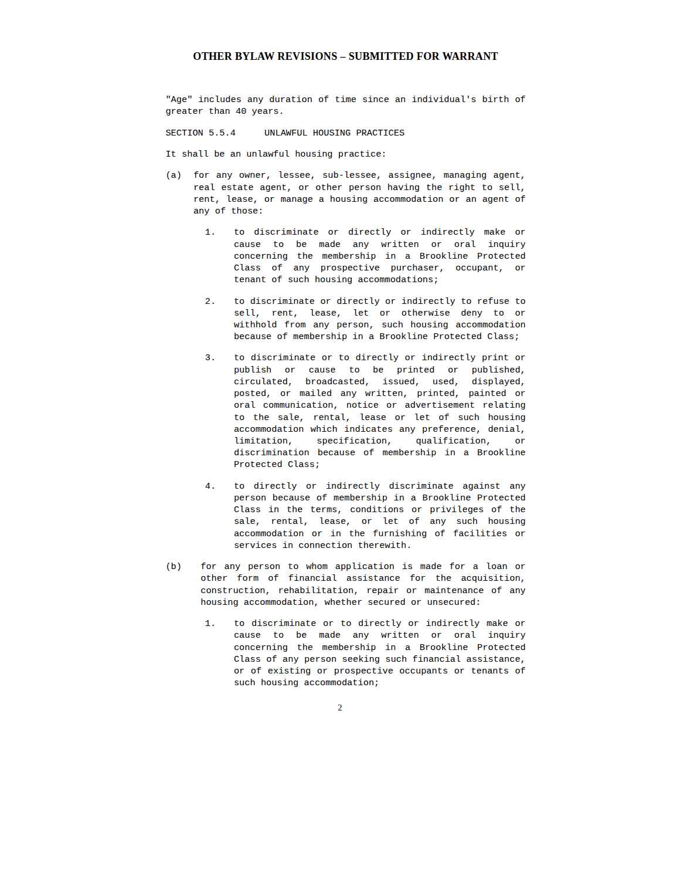OTHER BYLAW REVISIONS – SUBMITTED FOR WARRANT
"Age" includes any duration of time since an individual's birth of greater than 40 years.
SECTION 5.5.4 UNLAWFUL HOUSING PRACTICES
It shall be an unlawful housing practice:
(a) for any owner, lessee, sub-lessee, assignee, managing agent, real estate agent, or other person having the right to sell, rent, lease, or manage a housing accommodation or an agent of any of those:
1. to discriminate or directly or indirectly make or cause to be made any written or oral inquiry concerning the membership in a Brookline Protected Class of any prospective purchaser, occupant, or tenant of such housing accommodations;
2. to discriminate or directly or indirectly to refuse to sell, rent, lease, let or otherwise deny to or withhold from any person, such housing accommodation because of membership in a Brookline Protected Class;
3. to discriminate or to directly or indirectly print or publish or cause to be printed or published, circulated, broadcasted, issued, used, displayed, posted, or mailed any written, printed, painted or oral communication, notice or advertisement relating to the sale, rental, lease or let of such housing accommodation which indicates any preference, denial, limitation, specification, qualification, or discrimination because of membership in a Brookline Protected Class;
4. to directly or indirectly discriminate against any person because of membership in a Brookline Protected Class in the terms, conditions or privileges of the sale, rental, lease, or let of any such housing accommodation or in the furnishing of facilities or services in connection therewith.
(b) for any person to whom application is made for a loan or other form of financial assistance for the acquisition, construction, rehabilitation, repair or maintenance of any housing accommodation, whether secured or unsecured:
1. to discriminate or to directly or indirectly make or cause to be made any written or oral inquiry concerning the membership in a Brookline Protected Class of any person seeking such financial assistance, or of existing or prospective occupants or tenants of such housing accommodation;
2